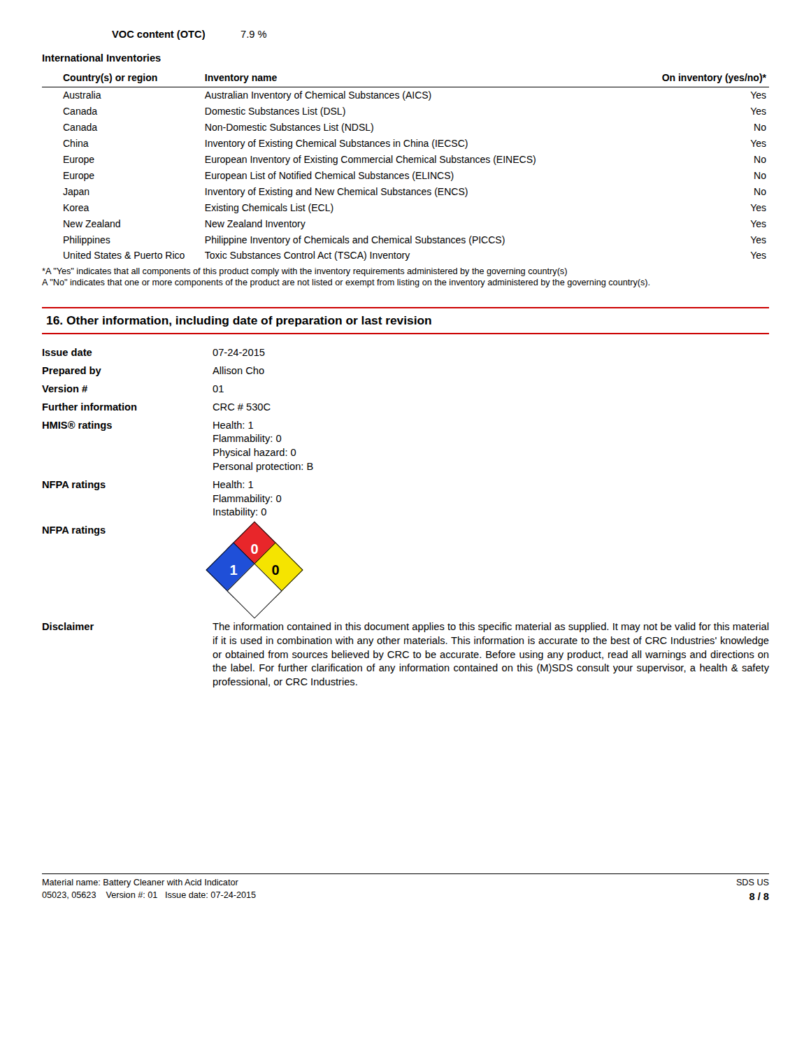VOC content (OTC) 7.9 %
International Inventories
| Country(s) or region | Inventory name | On inventory (yes/no)* |
| --- | --- | --- |
| Australia | Australian Inventory of Chemical Substances (AICS) | Yes |
| Canada | Domestic Substances List (DSL) | Yes |
| Canada | Non-Domestic Substances List (NDSL) | No |
| China | Inventory of Existing Chemical Substances in China (IECSC) | Yes |
| Europe | European Inventory of Existing Commercial Chemical Substances (EINECS) | No |
| Europe | European List of Notified Chemical Substances (ELINCS) | No |
| Japan | Inventory of Existing and New Chemical Substances (ENCS) | No |
| Korea | Existing Chemicals List (ECL) | Yes |
| New Zealand | New Zealand Inventory | Yes |
| Philippines | Philippine Inventory of Chemicals and Chemical Substances (PICCS) | Yes |
| United States & Puerto Rico | Toxic Substances Control Act (TSCA) Inventory | Yes |
*A "Yes" indicates that all components of this product comply with the inventory requirements administered by the governing country(s)
A "No" indicates that one or more components of the product are not listed or exempt from listing on the inventory administered by the governing country(s).
16. Other information, including date of preparation or last revision
| Issue date | 07-24-2015 |
| Prepared by | Allison Cho |
| Version # | 01 |
| Further information | CRC # 530C |
| HMIS® ratings | Health: 1 Flammability: 0 Physical hazard: 0 Personal protection: B |
| NFPA ratings | Health: 1 Flammability: 0 Instability: 0 |
| NFPA ratings | 0 1 0 |
| Disclaimer | The information contained in this document applies to this specific material as supplied. It may not be valid for this material if it is used in combination with any other materials. This information is accurate to the best of CRC Industries' knowledge or obtained from sources believed by CRC to be accurate. Before using any product, read all warnings and directions on the label. For further clarification of any information contained on this (M)SDS consult your supervisor, a health & safety professional, or CRC Industries. |
Material name: Battery Cleaner with Acid Indicator
05023, 05623 Version #: 01 Issue date: 07-24-2015
SDS US
8 / 8